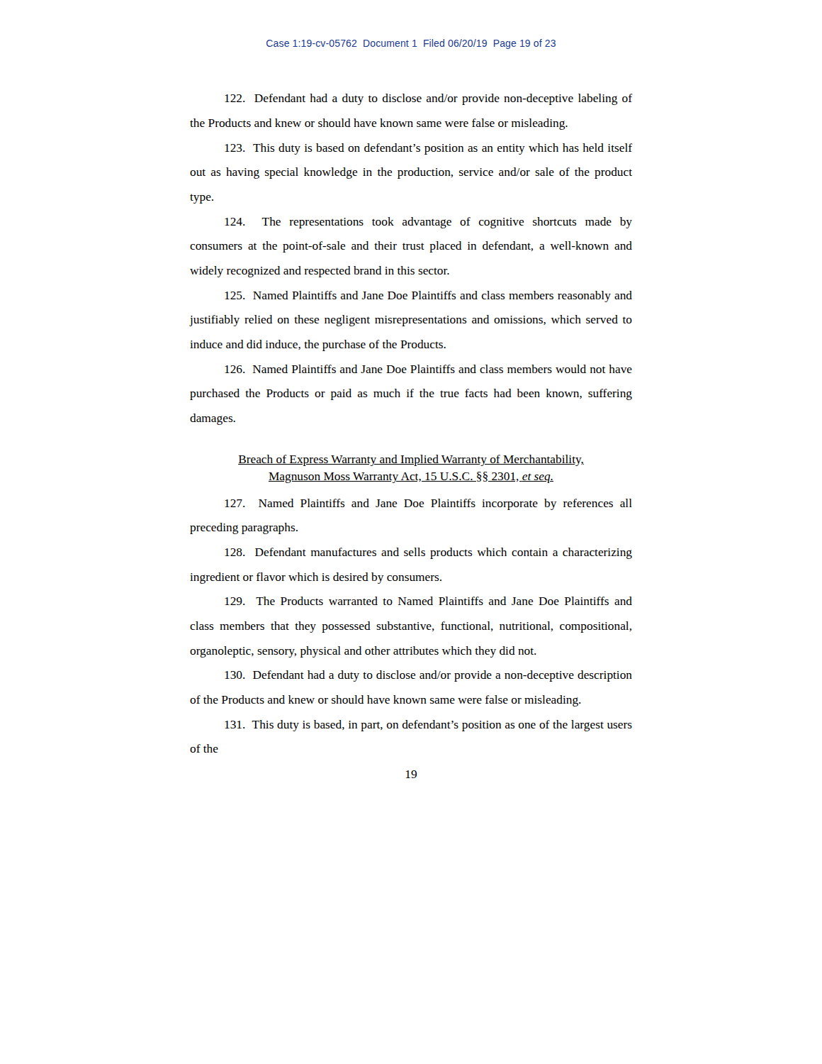Case 1:19-cv-05762 Document 1 Filed 06/20/19 Page 19 of 23
122. Defendant had a duty to disclose and/or provide non-deceptive labeling of the Products and knew or should have known same were false or misleading.
123. This duty is based on defendant’s position as an entity which has held itself out as having special knowledge in the production, service and/or sale of the product type.
124. The representations took advantage of cognitive shortcuts made by consumers at the point-of-sale and their trust placed in defendant, a well-known and widely recognized and respected brand in this sector.
125. Named Plaintiffs and Jane Doe Plaintiffs and class members reasonably and justifiably relied on these negligent misrepresentations and omissions, which served to induce and did induce, the purchase of the Products.
126. Named Plaintiffs and Jane Doe Plaintiffs and class members would not have purchased the Products or paid as much if the true facts had been known, suffering damages.
Breach of Express Warranty and Implied Warranty of Merchantability,
Magnuson Moss Warranty Act, 15 U.S.C. §§ 2301, et seq.
127. Named Plaintiffs and Jane Doe Plaintiffs incorporate by references all preceding paragraphs.
128. Defendant manufactures and sells products which contain a characterizing ingredient or flavor which is desired by consumers.
129. The Products warranted to Named Plaintiffs and Jane Doe Plaintiffs and class members that they possessed substantive, functional, nutritional, compositional, organoleptic, sensory, physical and other attributes which they did not.
130. Defendant had a duty to disclose and/or provide a non-deceptive description of the Products and knew or should have known same were false or misleading.
131. This duty is based, in part, on defendant’s position as one of the largest users of the
19